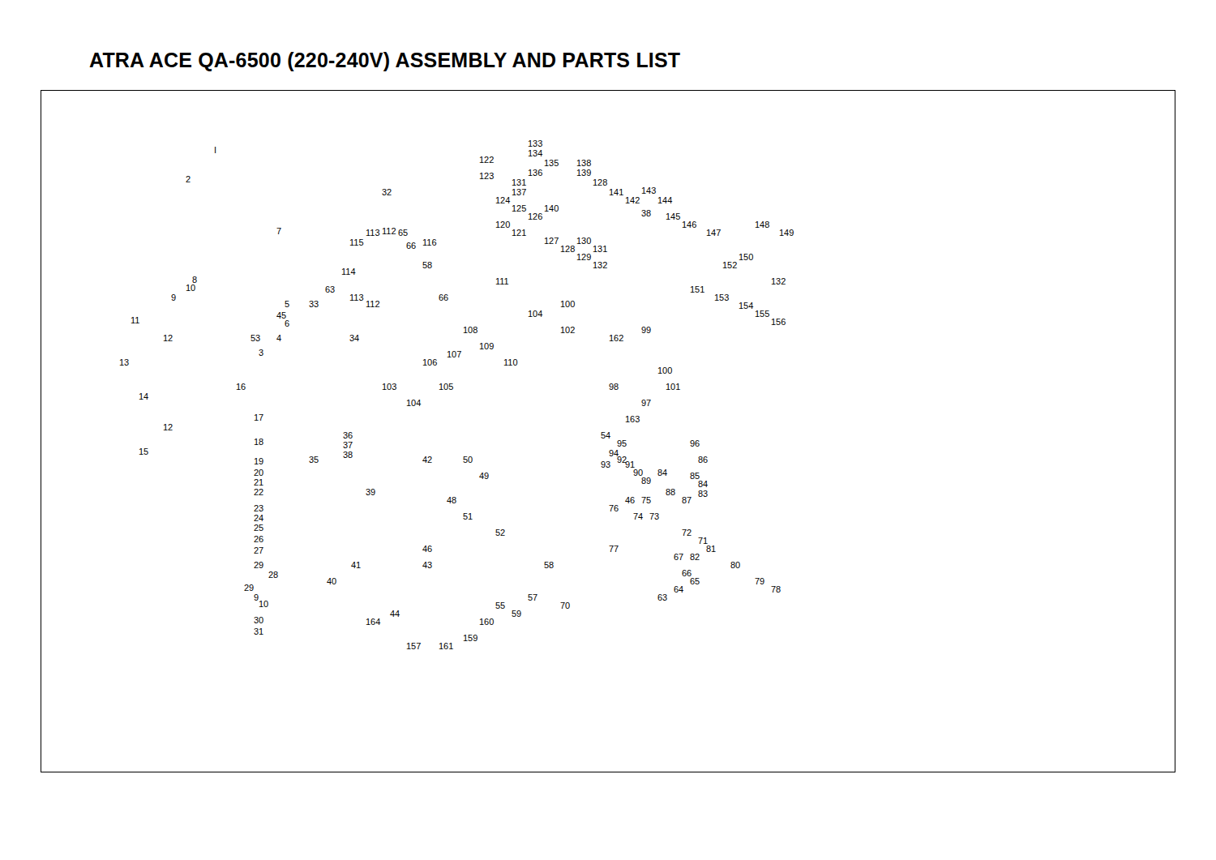ATRA ACE QA-6500 (220-240V) ASSEMBLY AND PARTS LIST
I 2 7 32 10 9 8 11 12 13 5 6 4 3 53 45 33 14 16 17 12 15 18 19 20 21 22 23 24 25 26 27 29 28 29 9 10 30 31 34 35 36 37 38 39 40 41 42 43 44 113 112 115 114 63 113 112 65 66 116 58 66 108 111 109 110 106 107 103 104 105 104 100 102 162 99 100 101 98 97 163 96 54 95 94 93 92 91 90 89 84 88 75 46 76 74 73 87 85 86 84 83 72 71 67 82 81 80 79 78 66 65 64 63 77 58 52 51 49 50 48 46 57 70 59 55 160 159 161 157 164 133 134 135 136 131 137 138 139 128 141 142 143 144 38 145 146 147 148 149 150 152 132 151 153 154 155 156 122 123 124 125 126 120 121 127 128 130 131 129 132 140